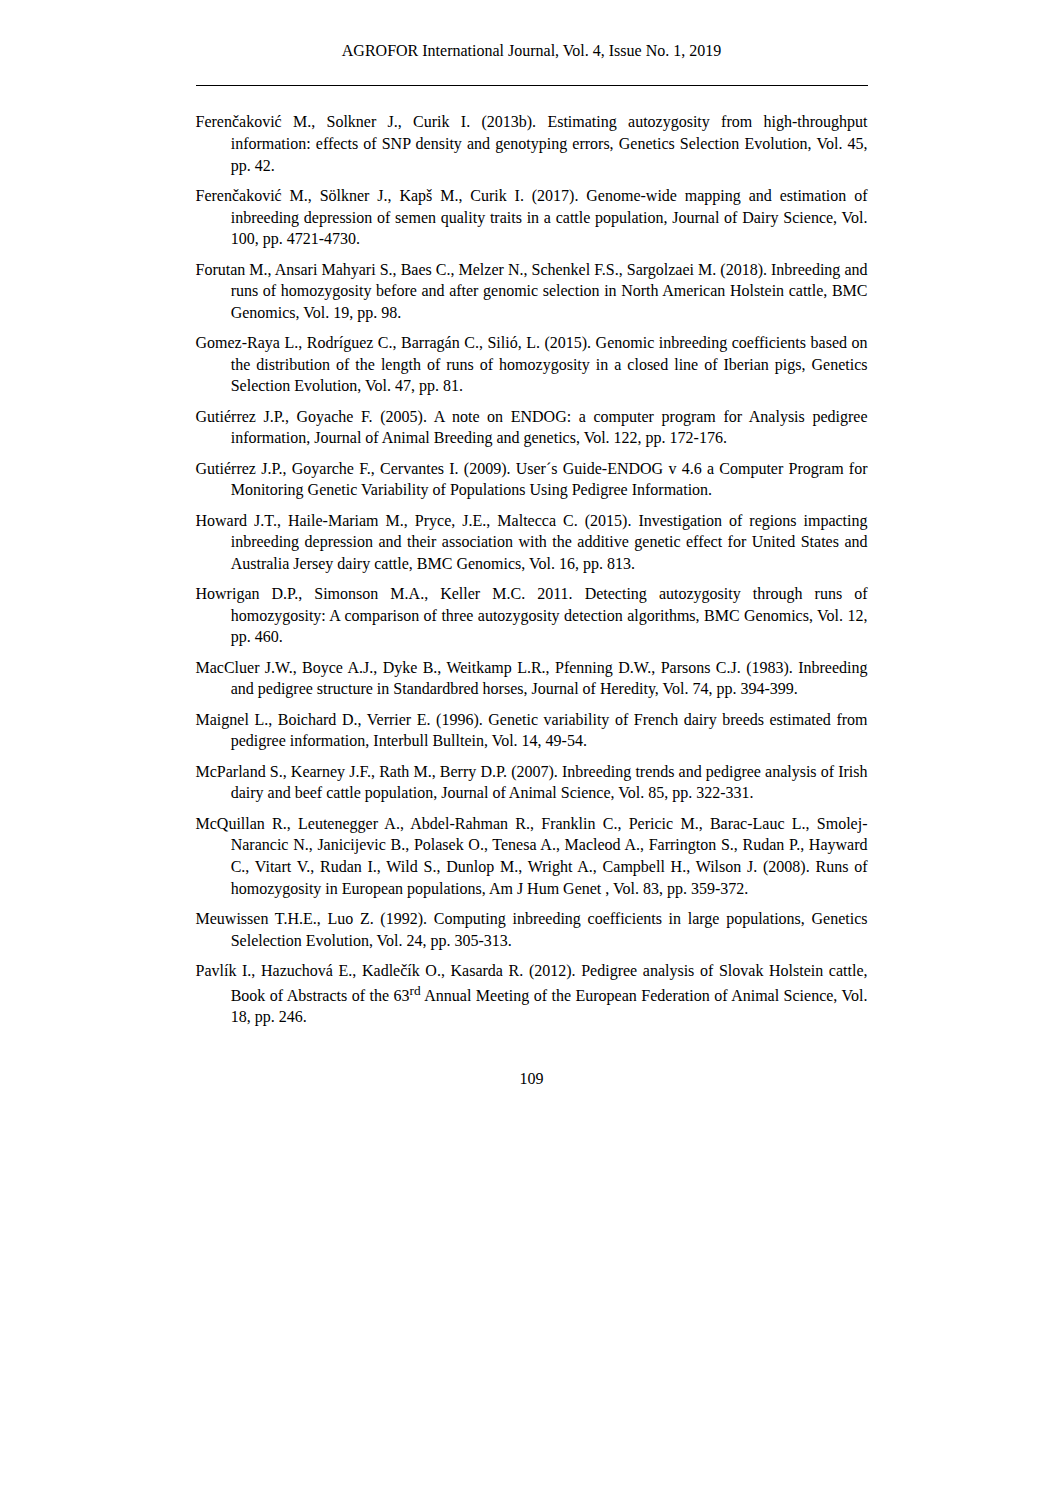AGROFOR International Journal, Vol. 4, Issue No. 1, 2019
Ferenčaković M., Solkner J., Curik I. (2013b). Estimating autozygosity from high-throughput information: effects of SNP density and genotyping errors, Genetics Selection Evolution, Vol. 45, pp. 42.
Ferenčaković M., Sölkner J., Kapš M., Curik I. (2017). Genome-wide mapping and estimation of inbreeding depression of semen quality traits in a cattle population, Journal of Dairy Science, Vol. 100, pp. 4721-4730.
Forutan M., Ansari Mahyari S., Baes C., Melzer N., Schenkel F.S., Sargolzaei M. (2018). Inbreeding and runs of homozygosity before and after genomic selection in North American Holstein cattle, BMC Genomics, Vol. 19, pp. 98.
Gomez-Raya L., Rodríguez C., Barragán C., Silió, L. (2015). Genomic inbreeding coefficients based on the distribution of the length of runs of homozygosity in a closed line of Iberian pigs, Genetics Selection Evolution, Vol. 47, pp. 81.
Gutiérrez J.P., Goyache F. (2005). A note on ENDOG: a computer program for Analysis pedigree information, Journal of Animal Breeding and genetics, Vol. 122, pp. 172-176.
Gutiérrez J.P., Goyarche F., Cervantes I. (2009). User´s Guide-ENDOG v 4.6 a Computer Program for Monitoring Genetic Variability of Populations Using Pedigree Information.
Howard J.T., Haile-Mariam M., Pryce, J.E., Maltecca C. (2015). Investigation of regions impacting inbreeding depression and their association with the additive genetic effect for United States and Australia Jersey dairy cattle, BMC Genomics, Vol. 16, pp. 813.
Howrigan D.P., Simonson M.A., Keller M.C. 2011. Detecting autozygosity through runs of homozygosity: A comparison of three autozygosity detection algorithms, BMC Genomics, Vol. 12, pp. 460.
MacCluer J.W., Boyce A.J., Dyke B., Weitkamp L.R., Pfenning D.W., Parsons C.J. (1983). Inbreeding and pedigree structure in Standardbred horses, Journal of Heredity, Vol. 74, pp. 394-399.
Maignel L., Boichard D., Verrier E. (1996). Genetic variability of French dairy breeds estimated from pedigree information, Interbull Bulltein, Vol. 14, 49-54.
McParland S., Kearney J.F., Rath M., Berry D.P. (2007). Inbreeding trends and pedigree analysis of Irish dairy and beef cattle population, Journal of Animal Science, Vol. 85, pp. 322-331.
McQuillan R., Leutenegger A., Abdel-Rahman R., Franklin C., Pericic M., Barac-Lauc L., Smolej-Narancic N., Janicijevic B., Polasek O., Tenesa A., Macleod A., Farrington S., Rudan P., Hayward C., Vitart V., Rudan I., Wild S., Dunlop M., Wright A., Campbell H., Wilson J. (2008). Runs of homozygosity in European populations, Am J Hum Genet , Vol. 83, pp. 359-372.
Meuwissen T.H.E., Luo Z. (1992). Computing inbreeding coefficients in large populations, Genetics Selelection Evolution, Vol. 24, pp. 305-313.
Pavlík I., Hazuchová E., Kadlečík O., Kasarda R. (2012). Pedigree analysis of Slovak Holstein cattle, Book of Abstracts of the 63rd Annual Meeting of the European Federation of Animal Science, Vol. 18, pp. 246.
109